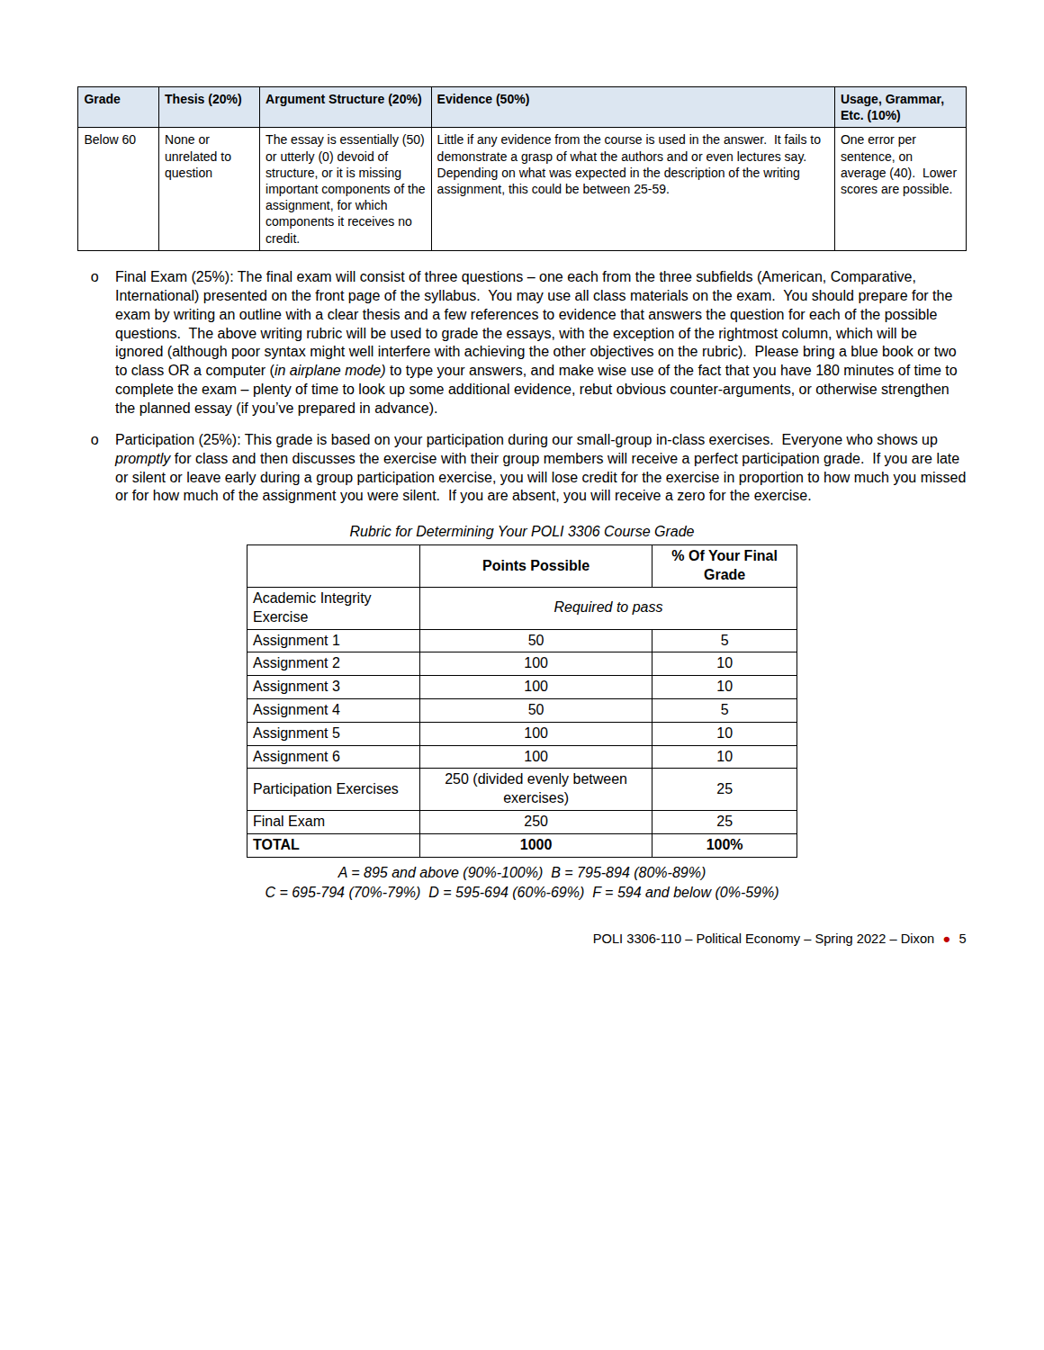| Grade | Thesis (20%) | Argument Structure (20%) | Evidence (50%) | Usage, Grammar, Etc. (10%) |
| --- | --- | --- | --- | --- |
| Below 60 | None or unrelated to question | The essay is essentially (50) or utterly (0) devoid of structure, or it is missing important components of the assignment, for which components it receives no credit. | Little if any evidence from the course is used in the answer. It fails to demonstrate a grasp of what the authors and or even lectures say. Depending on what was expected in the description of the writing assignment, this could be between 25-59. | One error per sentence, on average (40). Lower scores are possible. |
Final Exam (25%): The final exam will consist of three questions – one each from the three subfields (American, Comparative, International) presented on the front page of the syllabus. You may use all class materials on the exam. You should prepare for the exam by writing an outline with a clear thesis and a few references to evidence that answers the question for each of the possible questions. The above writing rubric will be used to grade the essays, with the exception of the rightmost column, which will be ignored (although poor syntax might well interfere with achieving the other objectives on the rubric). Please bring a blue book or two to class OR a computer (in airplane mode) to type your answers, and make wise use of the fact that you have 180 minutes of time to complete the exam – plenty of time to look up some additional evidence, rebut obvious counter-arguments, or otherwise strengthen the planned essay (if you’ve prepared in advance).
Participation (25%): This grade is based on your participation during our small-group in-class exercises. Everyone who shows up promptly for class and then discusses the exercise with their group members will receive a perfect participation grade. If you are late or silent or leave early during a group participation exercise, you will lose credit for the exercise in proportion to how much you missed or for how much of the assignment you were silent. If you are absent, you will receive a zero for the exercise.
Rubric for Determining Your POLI 3306 Course Grade
| | Points Possible | % Of Your Final Grade |
| --- | --- | --- |
| Academic Integrity Exercise | Required to pass |
| Assignment 1 | 50 | 5 |
| Assignment 2 | 100 | 10 |
| Assignment 3 | 100 | 10 |
| Assignment 4 | 50 | 5 |
| Assignment 5 | 100 | 10 |
| Assignment 6 | 100 | 10 |
| Participation Exercises | 250 (divided evenly between exercises) | 25 |
| Final Exam | 250 | 25 |
| TOTAL | 1000 | 100% |
A = 895 and above (90%-100%) B = 795-894 (80%-89%)
C = 695-794 (70%-79%) D = 595-694 (60%-69%) F = 594 and below (0%-59%)
POLI 3306-110 – Political Economy – Spring 2022 – Dixon ● 5